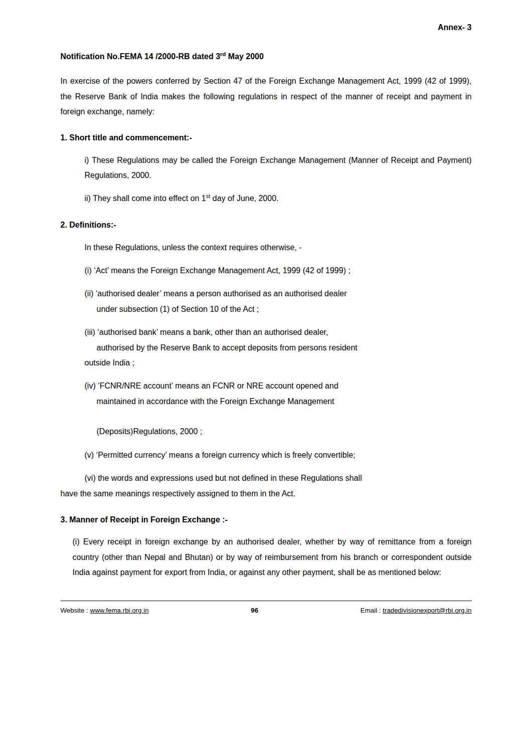Annex- 3
Notification No.FEMA 14 /2000-RB dated 3rd May 2000
In exercise of the powers conferred by Section 47 of the Foreign Exchange Management Act, 1999 (42 of 1999), the Reserve Bank of India makes the following regulations in respect of the manner of receipt and payment in foreign exchange, namely:
1. Short title and commencement:-
i) These Regulations may be called the Foreign Exchange Management (Manner of Receipt and Payment) Regulations, 2000.
ii) They shall come into effect on 1st day of June, 2000.
2. Definitions:-
In these Regulations, unless the context requires otherwise, -
(i) ‘Act’ means the Foreign Exchange Management Act, 1999 (42 of 1999) ;
(ii) ‘authorised dealer’ means a person authorised as an authorised dealer
under subsection (1) of Section 10 of the Act ;
(iii) ‘authorised bank’ means a bank, other than an authorised dealer,
authorised by the Reserve Bank to accept deposits from persons resident
outside India ;
(iv) ‘FCNR/NRE account’ means an FCNR or NRE account opened and
maintained in accordance with the Foreign Exchange Management
(Deposits)Regulations, 2000 ;
(v) ‘Permitted currency’ means a foreign currency which is freely convertible;
(vi) the words and expressions used but not defined in these Regulations shall
have the same meanings respectively assigned to them in the Act.
3. Manner of Receipt in Foreign Exchange :-
(i) Every receipt in foreign exchange by an authorised dealer, whether by way of remittance from a foreign country (other than Nepal and Bhutan) or by way of reimbursement from his branch or correspondent outside India against payment for export from India, or against any other payment, shall be as mentioned below:
Website : www.fema.rbi.org.in
96
Email : tradedivisionexport@rbi.org.in